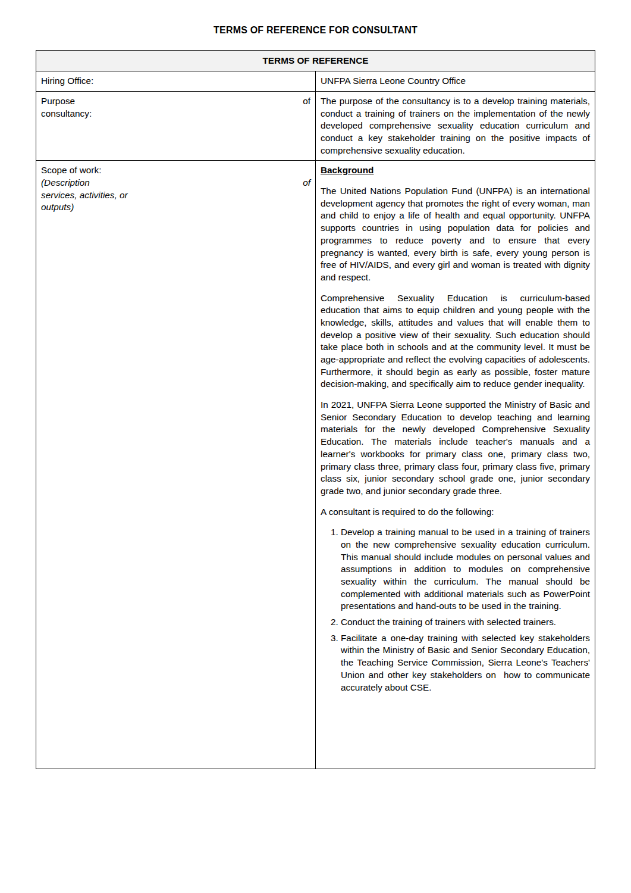TERMS OF REFERENCE FOR CONSULTANT
| TERMS OF REFERENCE |
| --- |
| Hiring Office: | UNFPA Sierra Leone Country Office |
| Purpose of consultancy: | The purpose of the consultancy is to a develop training materials, conduct a training of trainers on the implementation of the newly developed comprehensive sexuality education curriculum and conduct a key stakeholder training on the positive impacts of comprehensive sexuality education. |
| Scope of work: (Description of services, activities, or outputs) | Background The United Nations Population Fund (UNFPA) is an international development agency that promotes the right of every woman, man and child to enjoy a life of health and equal opportunity. UNFPA supports countries in using population data for policies and programmes to reduce poverty and to ensure that every pregnancy is wanted, every birth is safe, every young person is free of HIV/AIDS, and every girl and woman is treated with dignity and respect. Comprehensive Sexuality Education is curriculum-based education that aims to equip children and young people with the knowledge, skills, attitudes and values that will enable them to develop a positive view of their sexuality. Such education should take place both in schools and at the community level. It must be age-appropriate and reflect the evolving capacities of adolescents. Furthermore, it should begin as early as possible, foster mature decision-making, and specifically aim to reduce gender inequality. In 2021, UNFPA Sierra Leone supported the Ministry of Basic and Senior Secondary Education to develop teaching and learning materials for the newly developed Comprehensive Sexuality Education. The materials include teacher's manuals and a learner's workbooks for primary class one, primary class two, primary class three, primary class four, primary class five, primary class six, junior secondary school grade one, junior secondary grade two, and junior secondary grade three. A consultant is required to do the following: Develop a training manual to be used in a training of trainers on the new comprehensive sexuality education curriculum. This manual should include modules on personal values and assumptions in addition to modules on comprehensive sexuality within the curriculum. The manual should be complemented with additional materials such as PowerPoint presentations and hand-outs to be used in the training. Conduct the training of trainers with selected trainers. Facilitate a one-day training with selected key stakeholders within the Ministry of Basic and Senior Secondary Education, the Teaching Service Commission, Sierra Leone's Teachers' Union and other key stakeholders on how to communicate accurately about CSE. |